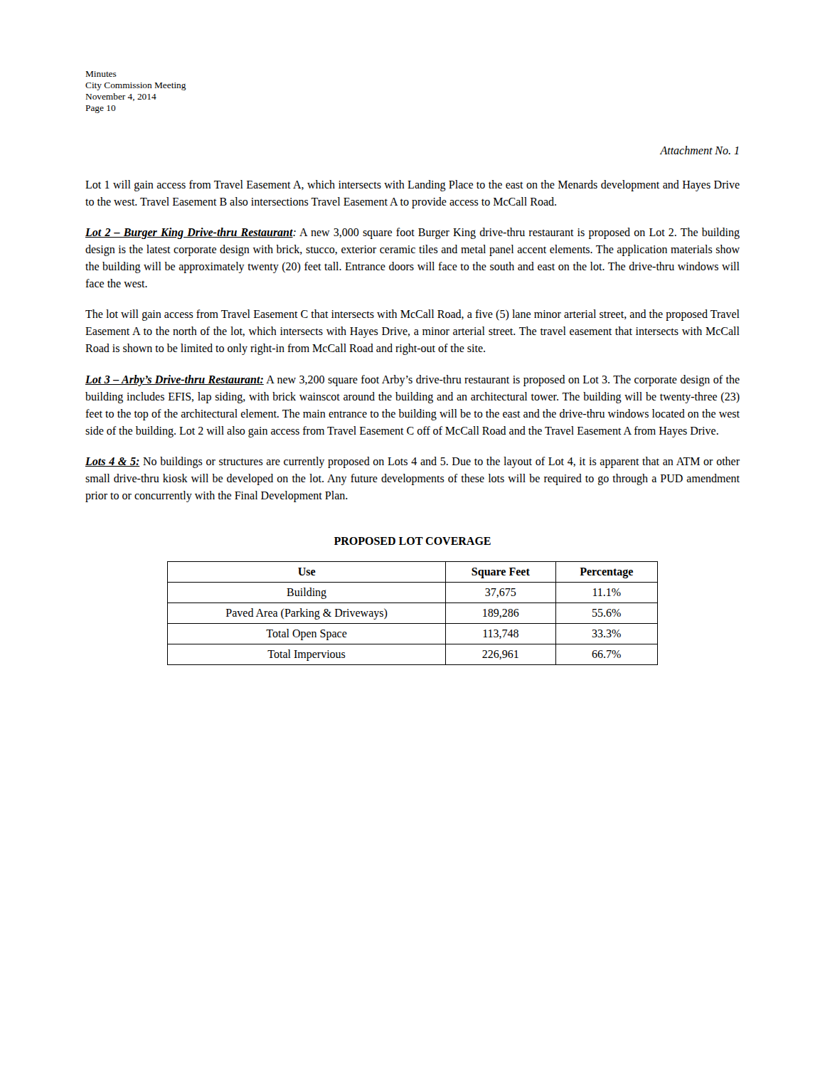Minutes
City Commission Meeting
November 4, 2014
Page 10
Attachment No. 1
Lot 1 will gain access from Travel Easement A, which intersects with Landing Place to the east on the Menards development and Hayes Drive to the west. Travel Easement B also intersections Travel Easement A to provide access to McCall Road.
Lot 2 – Burger King Drive-thru Restaurant: A new 3,000 square foot Burger King drive-thru restaurant is proposed on Lot 2. The building design is the latest corporate design with brick, stucco, exterior ceramic tiles and metal panel accent elements. The application materials show the building will be approximately twenty (20) feet tall. Entrance doors will face to the south and east on the lot. The drive-thru windows will face the west.
The lot will gain access from Travel Easement C that intersects with McCall Road, a five (5) lane minor arterial street, and the proposed Travel Easement A to the north of the lot, which intersects with Hayes Drive, a minor arterial street. The travel easement that intersects with McCall Road is shown to be limited to only right-in from McCall Road and right-out of the site.
Lot 3 – Arby’s Drive-thru Restaurant: A new 3,200 square foot Arby’s drive-thru restaurant is proposed on Lot 3. The corporate design of the building includes EFIS, lap siding, with brick wainscot around the building and an architectural tower. The building will be twenty-three (23) feet to the top of the architectural element. The main entrance to the building will be to the east and the drive-thru windows located on the west side of the building. Lot 2 will also gain access from Travel Easement C off of McCall Road and the Travel Easement A from Hayes Drive.
Lots 4 & 5: No buildings or structures are currently proposed on Lots 4 and 5. Due to the layout of Lot 4, it is apparent that an ATM or other small drive-thru kiosk will be developed on the lot. Any future developments of these lots will be required to go through a PUD amendment prior to or concurrently with the Final Development Plan.
PROPOSED LOT COVERAGE
| Use | Square Feet | Percentage |
| --- | --- | --- |
| Building | 37,675 | 11.1% |
| Paved Area (Parking & Driveways) | 189,286 | 55.6% |
| Total Open Space | 113,748 | 33.3% |
| Total Impervious | 226,961 | 66.7% |